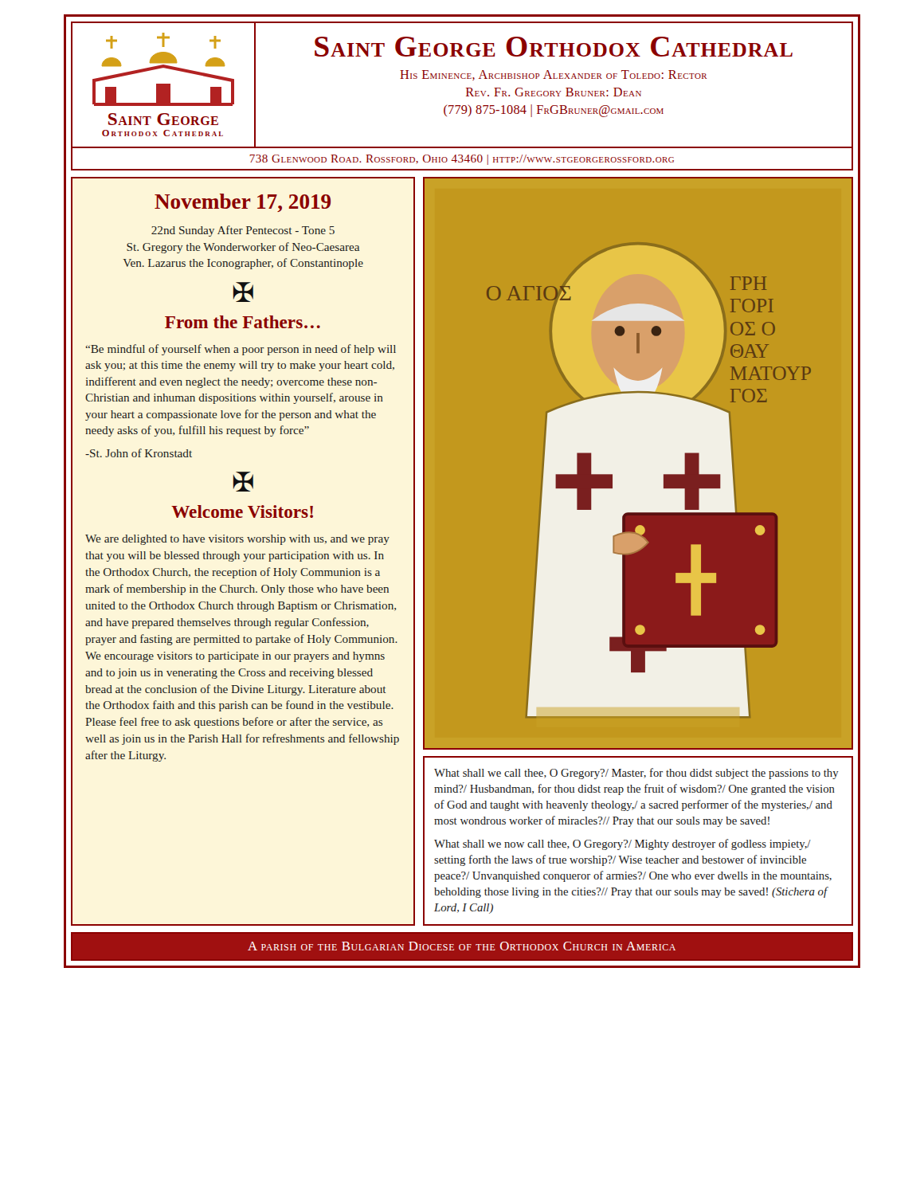Saint George Orthodox Cathedral
Saint George Orthodox Cathedral
His Eminence, Archbishop Alexander of Toledo: Rector
Rev. Fr. Gregory Bruner: Dean
(779) 875-1084 | FrGBruner@gmail.com
738 Glenwood Road. Rossford, Ohio 43460 | http://www.stgeorgerossford.org
November 17, 2019
22nd Sunday After Pentecost - Tone 5
St. Gregory the Wonderworker of Neo-Caesarea
Ven. Lazarus the Iconographer, of Constantinople
✠
From the Fathers…
“Be mindful of yourself when a poor person in need of help will ask you; at this time the enemy will try to make your heart cold, indifferent and even neglect the needy; overcome these non-Christian and inhuman dispositions within yourself, arouse in your heart a compassionate love for the person and what the needy asks of you, fulfill his request by force”
-St. John of Kronstadt
✠
Welcome Visitors!
We are delighted to have visitors worship with us, and we pray that you will be blessed through your participation with us. In the Orthodox Church, the reception of Holy Communion is a mark of membership in the Church. Only those who have been united to the Orthodox Church through Baptism or Chrismation, and have prepared themselves through regular Confession, prayer and fasting are permitted to partake of Holy Communion. We encourage visitors to participate in our prayers and hymns and to join us in venerating the Cross and receiving blessed bread at the conclusion of the Divine Liturgy. Literature about the Orthodox faith and this parish can be found in the vestibule. Please feel free to ask questions before or after the service, as well as join us in the Parish Hall for refreshments and fellowship after the Liturgy.
Ο ΑΓΙΟΣ ΓΡΗ ΓΟΡΙ ΟΣ Ο ΘΑΥ ΜΑΤΟΥΡ ΓΟΣ
What shall we call thee, O Gregory?/ Master, for thou didst subject the passions to thy mind?/ Husbandman, for thou didst reap the fruit of wisdom?/ One granted the vision of God and taught with heavenly theology,/ a sacred performer of the mysteries,/ and most wondrous worker of miracles?// Pray that our souls may be saved!
What shall we now call thee, O Gregory?/ Mighty destroyer of godless impiety,/ setting forth the laws of true worship?/ Wise teacher and bestower of invincible peace?/ Unvanquished conqueror of armies?/ One who ever dwells in the mountains, beholding those living in the cities?// Pray that our souls may be saved! (Stichera of Lord, I Call)
A parish of the Bulgarian Diocese of the Orthodox Church in America